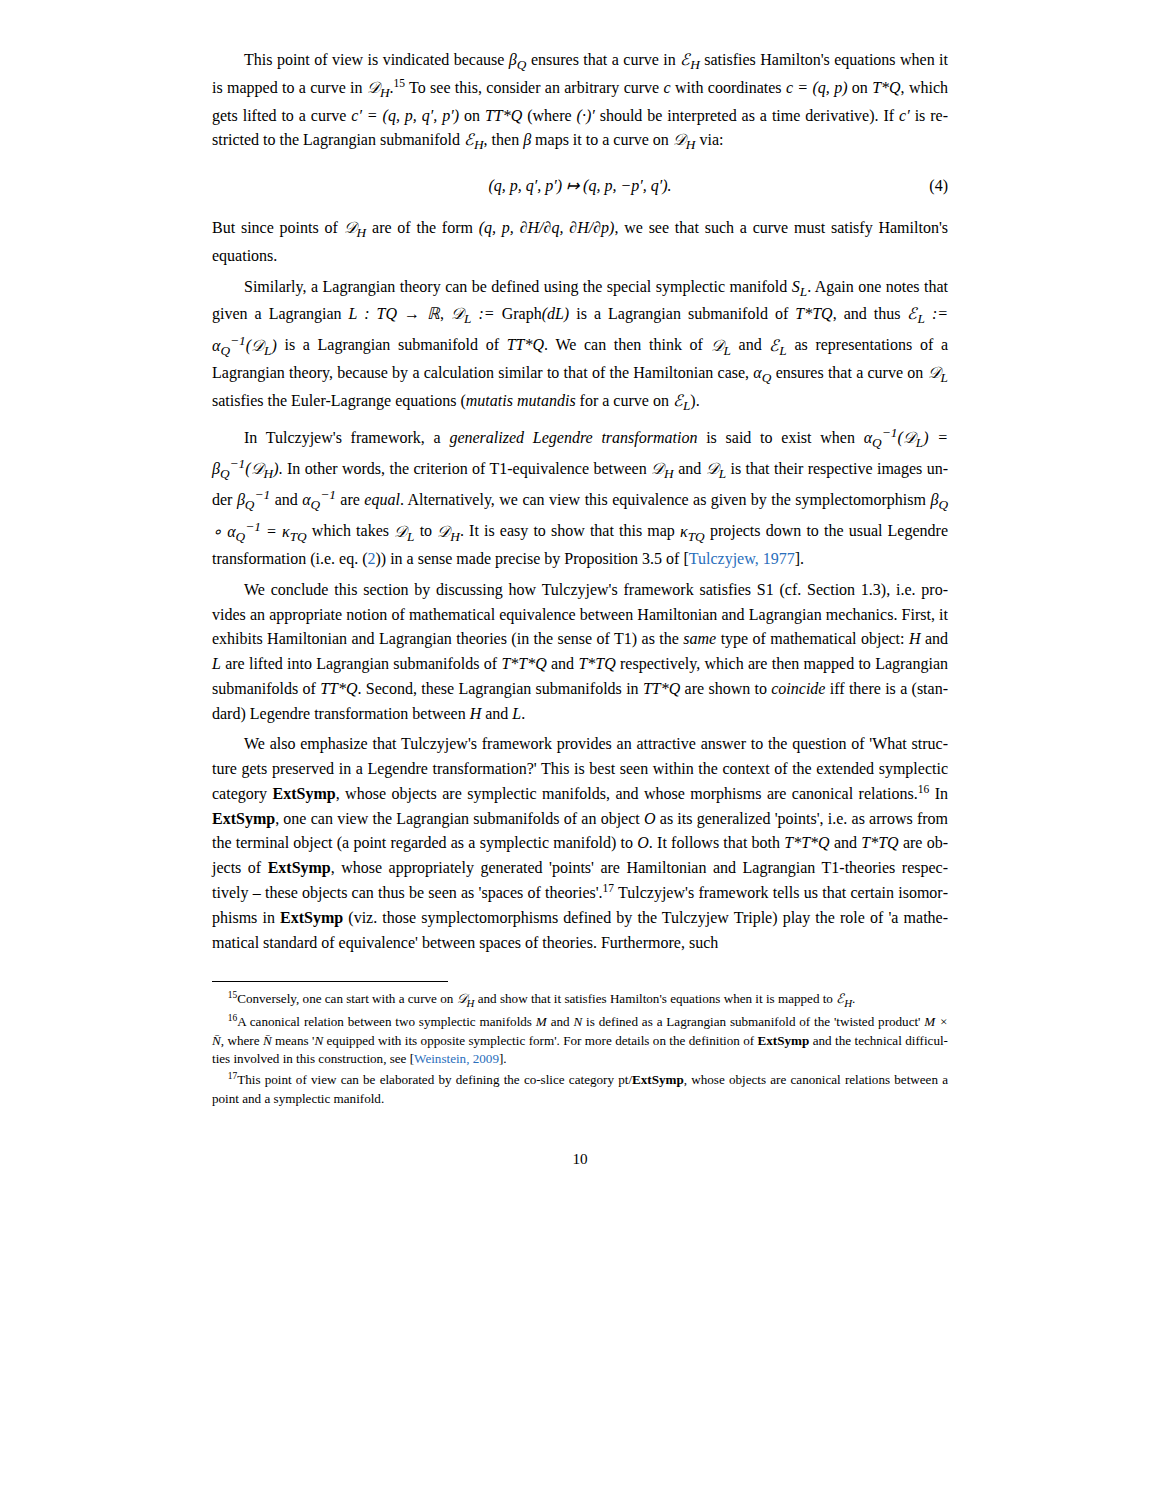This point of view is vindicated because βQ ensures that a curve in ℰH satisfies Hamilton's equations when it is mapped to a curve in 𝒟H.15 To see this, consider an arbitrary curve c with coordinates c = (q, p) on T*Q, which gets lifted to a curve c′ = (q, p, q′, p′) on TT*Q (where (·)′ should be interpreted as a time derivative). If c′ is restricted to the Lagrangian submanifold ℰH, then β maps it to a curve on 𝒟H via:
(q, p, q′, p′) ↦ (q, p, −p′, q′). (4)
But since points of 𝒟H are of the form (q, p, ∂H/∂q, ∂H/∂p), we see that such a curve must satisfy Hamilton's equations.
Similarly, a Lagrangian theory can be defined using the special symplectic manifold SL. Again one notes that given a Lagrangian L : TQ → ℝ, 𝒟L := Graph(dL) is a Lagrangian submanifold of T*TQ, and thus ℰL := αQ−1(𝒟L) is a Lagrangian submanifold of TT*Q. We can then think of 𝒟L and ℰL as representations of a Lagrangian theory, because by a calculation similar to that of the Hamiltonian case, αQ ensures that a curve on 𝒟L satisfies the Euler-Lagrange equations (mutatis mutandis for a curve on ℰL).
In Tulczyjew's framework, a generalized Legendre transformation is said to exist when αQ−1(𝒟L) = βQ−1(𝒟H). In other words, the criterion of T1-equivalence between 𝒟H and 𝒟L is that their respective images under βQ−1 and αQ−1 are equal. Alternatively, we can view this equivalence as given by the symplectomorphism βQ ∘ αQ−1 = κTQ which takes 𝒟L to 𝒟H. It is easy to show that this map κTQ projects down to the usual Legendre transformation (i.e. eq. (2)) in a sense made precise by Proposition 3.5 of [Tulczyjew, 1977].
We conclude this section by discussing how Tulczyjew's framework satisfies S1 (cf. Section 1.3), i.e. provides an appropriate notion of mathematical equivalence between Hamiltonian and Lagrangian mechanics. First, it exhibits Hamiltonian and Lagrangian theories (in the sense of T1) as the same type of mathematical object: H and L are lifted into Lagrangian submanifolds of T*T*Q and T*TQ respectively, which are then mapped to Lagrangian submanifolds of TT*Q. Second, these Lagrangian submanifolds in TT*Q are shown to coincide iff there is a (standard) Legendre transformation between H and L.
We also emphasize that Tulczyjew's framework provides an attractive answer to the question of 'What structure gets preserved in a Legendre transformation?' This is best seen within the context of the extended symplectic category ExtSymp, whose objects are symplectic manifolds, and whose morphisms are canonical relations.16 In ExtSymp, one can view the Lagrangian submanifolds of an object O as its generalized 'points', i.e. as arrows from the terminal object (a point regarded as a symplectic manifold) to O. It follows that both T*T*Q and T*TQ are objects of ExtSymp, whose appropriately generated 'points' are Hamiltonian and Lagrangian T1-theories respectively – these objects can thus be seen as 'spaces of theories'.17 Tulczyjew's framework tells us that certain isomorphisms in ExtSymp (viz. those symplectomorphisms defined by the Tulczyjew Triple) play the role of 'a mathematical standard of equivalence' between spaces of theories. Furthermore, such
15Conversely, one can start with a curve on 𝒟H and show that it satisfies Hamilton's equations when it is mapped to ℰH.
16A canonical relation between two symplectic manifolds M and N is defined as a Lagrangian submanifold of the 'twisted product' M × N̄, where N̄ means 'N equipped with its opposite symplectic form'. For more details on the definition of ExtSymp and the technical difficulties involved in this construction, see [Weinstein, 2009].
17This point of view can be elaborated by defining the co-slice category pt/ExtSymp, whose objects are canonical relations between a point and a symplectic manifold.
10